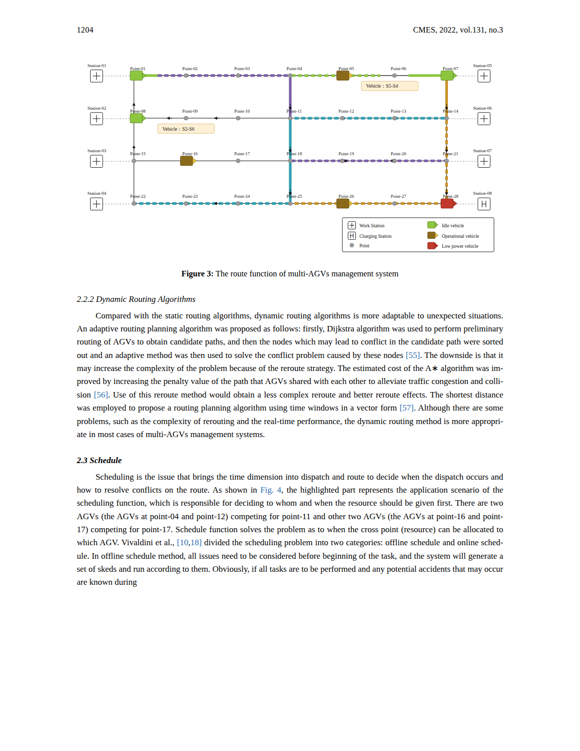1204
CMES, 2022, vol.131, no.3
Point-01 Point-02 Point-03 Point-04 Point-05 Point-06 Point-07 Point-08 Point-09 Point-10 Point-11 Point-12 Point-13 Point-14 Point-15 Point-16 Point-17 Point-18 Point-19 Point-20 Point-21 Point-22 Point-23 Point-24 Point-25 Point-26 Point-27 Point-28 Station-01 Station-02 Station-03 Station-04 Station-05 Station-06 Station-07 Station-08 Vehicle：S5-S4 Vehicle：S2-S6 Work Station Charging Station Point Idle vehicle Operational vehicle Low power vehicle
Figure 3: The route function of multi-AGVs management system
2.2.2 Dynamic Routing Algorithms
Compared with the static routing algorithms, dynamic routing algorithms is more adaptable to unexpected situations. An adaptive routing planning algorithm was proposed as follows: firstly, Dijkstra algorithm was used to perform preliminary routing of AGVs to obtain candidate paths, and then the nodes which may lead to conflict in the candidate path were sorted out and an adaptive method was then used to solve the conflict problem caused by these nodes [55]. The downside is that it may increase the complexity of the problem because of the reroute strategy. The estimated cost of the A∗ algorithm was improved by increasing the penalty value of the path that AGVs shared with each other to alleviate traffic congestion and collision [56]. Use of this reroute method would obtain a less complex reroute and better reroute effects. The shortest distance was employed to propose a routing planning algorithm using time windows in a vector form [57]. Although there are some problems, such as the complexity of rerouting and the real-time performance, the dynamic routing method is more appropriate in most cases of multi-AGVs management systems.
2.3 Schedule
Scheduling is the issue that brings the time dimension into dispatch and route to decide when the dispatch occurs and how to resolve conflicts on the route. As shown in Fig. 4, the highlighted part represents the application scenario of the scheduling function, which is responsible for deciding to whom and when the resource should be given first. There are two AGVs (the AGVs at point-04 and point-12) competing for point-11 and other two AGVs (the AGVs at point-16 and point-17) competing for point-17. Schedule function solves the problem as to when the cross point (resource) can be allocated to which AGV. Vivaldini et al., [10,18] divided the scheduling problem into two categories: offline schedule and online schedule. In offline schedule method, all issues need to be considered before beginning of the task, and the system will generate a set of skeds and run according to them. Obviously, if all tasks are to be performed and any potential accidents that may occur are known during